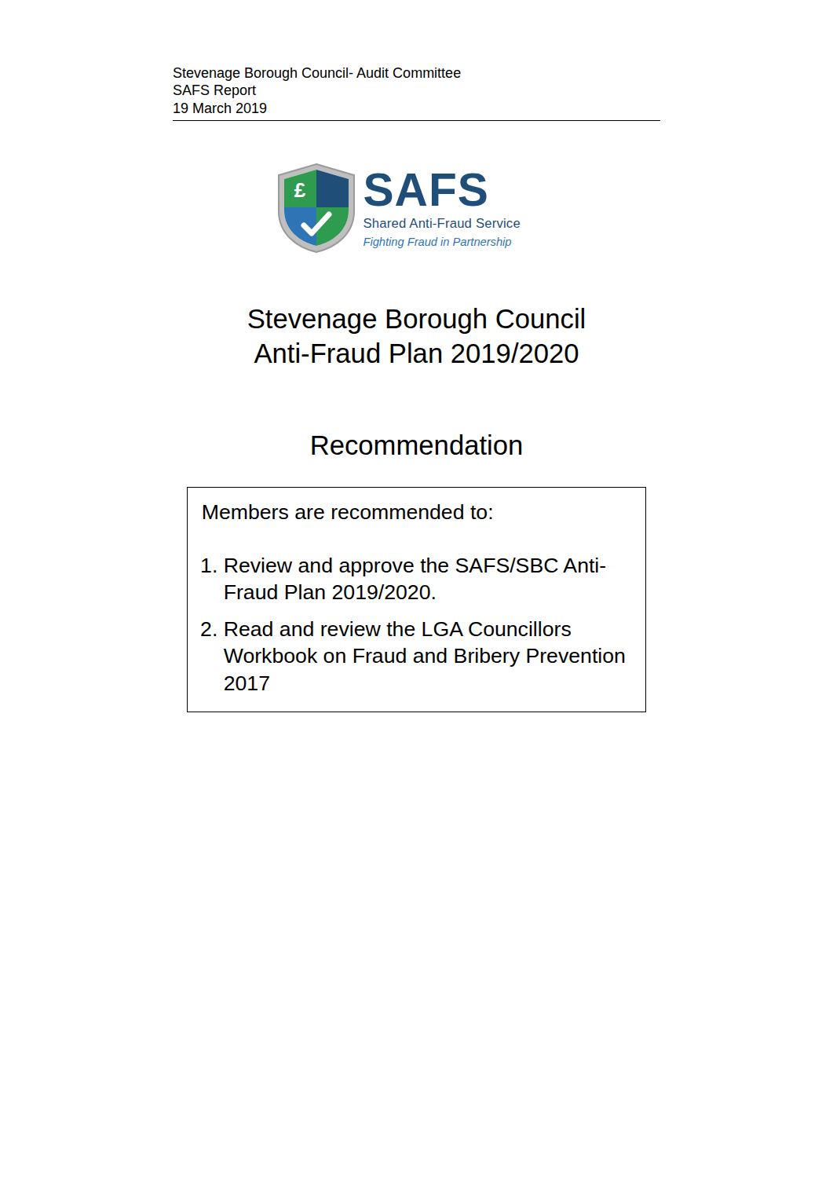Stevenage Borough Council- Audit Committee
SAFS Report
19 March 2019
£
SAFS
Shared Anti-Fraud Service
Fighting Fraud in Partnership
Stevenage Borough Council
Anti-Fraud Plan 2019/2020
Recommendation
Members are recommended to:
Review and approve the SAFS/SBC Anti-Fraud Plan 2019/2020.
Read and review the LGA Councillors Workbook on Fraud and Bribery Prevention 2017